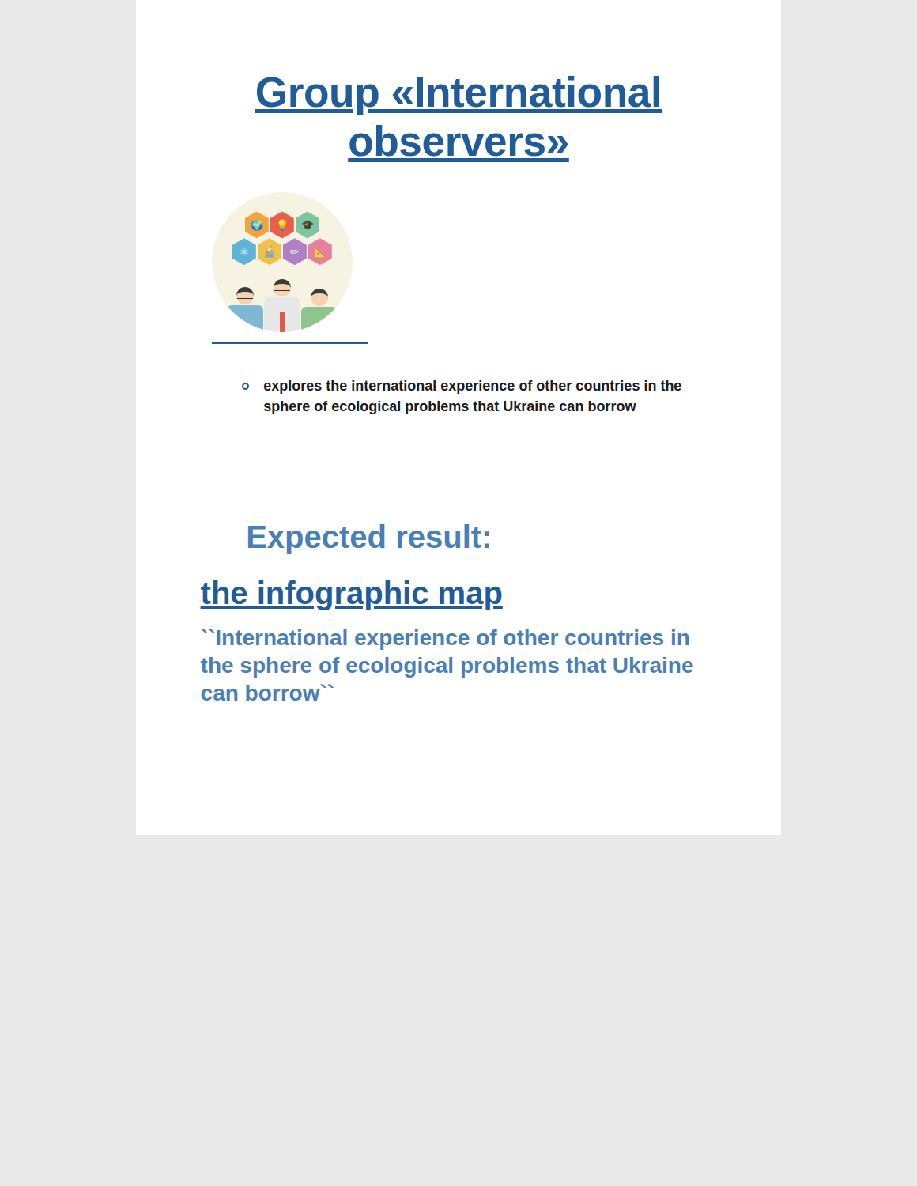Group «International observers»
🌍 💡 🎓
⚛ 🔬 ✏ 📐
explores the international experience of other countries in the sphere of ecological problems that Ukraine can borrow
Expected result:
the infographic map
``International experience of other countries in the sphere of ecological problems that Ukraine can borrow``